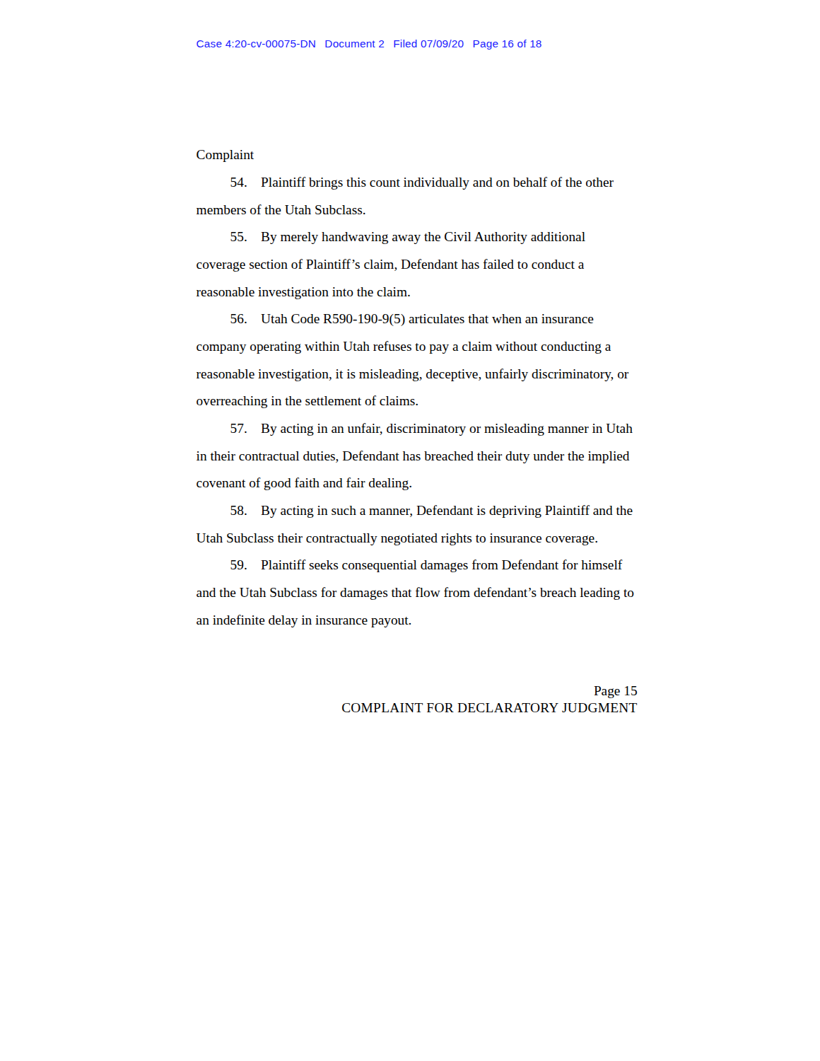Case 4:20-cv-00075-DN Document 2 Filed 07/09/20 Page 16 of 18
Complaint
54. Plaintiff brings this count individually and on behalf of the other members of the Utah Subclass.
55. By merely handwaving away the Civil Authority additional coverage section of Plaintiff’s claim, Defendant has failed to conduct a reasonable investigation into the claim.
56. Utah Code R590-190-9(5) articulates that when an insurance company operating within Utah refuses to pay a claim without conducting a reasonable investigation, it is misleading, deceptive, unfairly discriminatory, or overreaching in the settlement of claims.
57. By acting in an unfair, discriminatory or misleading manner in Utah in their contractual duties, Defendant has breached their duty under the implied covenant of good faith and fair dealing.
58. By acting in such a manner, Defendant is depriving Plaintiff and the Utah Subclass their contractually negotiated rights to insurance coverage.
59. Plaintiff seeks consequential damages from Defendant for himself and the Utah Subclass for damages that flow from defendant’s breach leading to an indefinite delay in insurance payout.
Page 15 COMPLAINT FOR DECLARATORY JUDGMENT